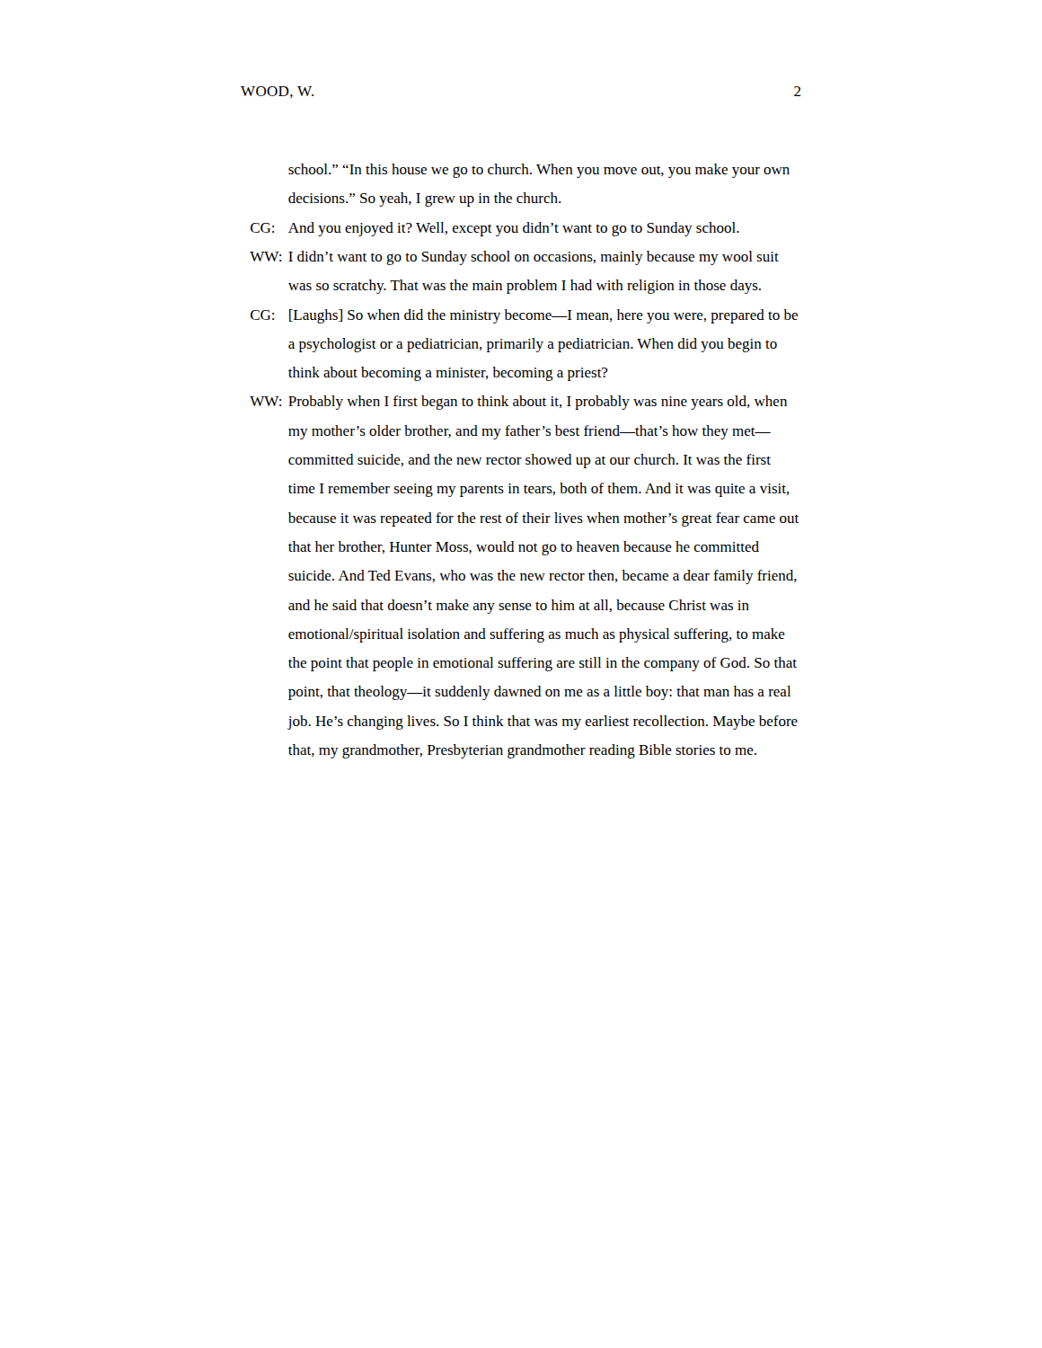WOOD, W. 2
school.” “In this house we go to church. When you move out, you make your own decisions.” So yeah, I grew up in the church.
CG:
And you enjoyed it? Well, except you didn’t want to go to Sunday school.
WW:
I didn’t want to go to Sunday school on occasions, mainly because my wool suit was so scratchy. That was the main problem I had with religion in those days.
CG:
[Laughs] So when did the ministry become—I mean, here you were, prepared to be a psychologist or a pediatrician, primarily a pediatrician. When did you begin to think about becoming a minister, becoming a priest?
WW:
Probably when I first began to think about it, I probably was nine years old, when my mother’s older brother, and my father’s best friend—that’s how they met—committed suicide, and the new rector showed up at our church. It was the first time I remember seeing my parents in tears, both of them. And it was quite a visit, because it was repeated for the rest of their lives when mother’s great fear came out that her brother, Hunter Moss, would not go to heaven because he committed suicide. And Ted Evans, who was the new rector then, became a dear family friend, and he said that doesn’t make any sense to him at all, because Christ was in emotional/spiritual isolation and suffering as much as physical suffering, to make the point that people in emotional suffering are still in the company of God. So that point, that theology—it suddenly dawned on me as a little boy: that man has a real job. He’s changing lives. So I think that was my earliest recollection. Maybe before that, my grandmother, Presbyterian grandmother reading Bible stories to me.